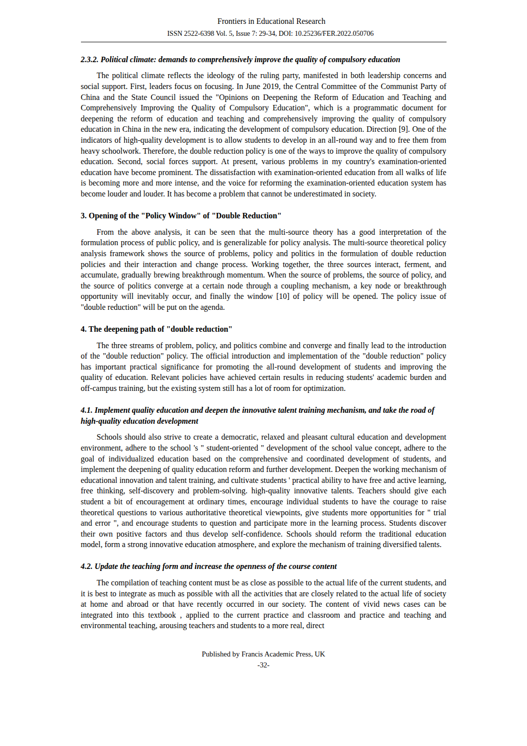Frontiers in Educational Research
ISSN 2522-6398 Vol. 5, Issue 7: 29-34, DOI: 10.25236/FER.2022.050706
2.3.2. Political climate: demands to comprehensively improve the quality of compulsory education
The political climate reflects the ideology of the ruling party, manifested in both leadership concerns and social support. First, leaders focus on focusing. In June 2019, the Central Committee of the Communist Party of China and the State Council issued the "Opinions on Deepening the Reform of Education and Teaching and Comprehensively Improving the Quality of Compulsory Education", which is a programmatic document for deepening the reform of education and teaching and comprehensively improving the quality of compulsory education in China in the new era, indicating the development of compulsory education. Direction [9]. One of the indicators of high-quality development is to allow students to develop in an all-round way and to free them from heavy schoolwork. Therefore, the double reduction policy is one of the ways to improve the quality of compulsory education. Second, social forces support. At present, various problems in my country's examination-oriented education have become prominent. The dissatisfaction with examination-oriented education from all walks of life is becoming more and more intense, and the voice for reforming the examination-oriented education system has become louder and louder. It has become a problem that cannot be underestimated in society.
3. Opening of the "Policy Window" of "Double Reduction"
From the above analysis, it can be seen that the multi-source theory has a good interpretation of the formulation process of public policy, and is generalizable for policy analysis. The multi-source theoretical policy analysis framework shows the source of problems, policy and politics in the formulation of double reduction policies and their interaction and change process. Working together, the three sources interact, ferment, and accumulate, gradually brewing breakthrough momentum. When the source of problems, the source of policy, and the source of politics converge at a certain node through a coupling mechanism, a key node or breakthrough opportunity will inevitably occur, and finally the window [10] of policy will be opened. The policy issue of "double reduction" will be put on the agenda.
4. The deepening path of "double reduction"
The three streams of problem, policy, and politics combine and converge and finally lead to the introduction of the "double reduction" policy. The official introduction and implementation of the "double reduction" policy has important practical significance for promoting the all-round development of students and improving the quality of education. Relevant policies have achieved certain results in reducing students' academic burden and off-campus training, but the existing system still has a lot of room for optimization.
4.1. Implement quality education and deepen the innovative talent training mechanism, and take the road of high-quality education development
Schools should also strive to create a democratic, relaxed and pleasant cultural education and development environment, adhere to the school 's " student-oriented " development of the school value concept, adhere to the goal of individualized education based on the comprehensive and coordinated development of students, and implement the deepening of quality education reform and further development. Deepen the working mechanism of educational innovation and talent training, and cultivate students ' practical ability to have free and active learning, free thinking, self-discovery and problem-solving. high-quality innovative talents. Teachers should give each student a bit of encouragement at ordinary times, encourage individual students to have the courage to raise theoretical questions to various authoritative theoretical viewpoints, give students more opportunities for " trial and error ", and encourage students to question and participate more in the learning process. Students discover their own positive factors and thus develop self-confidence. Schools should reform the traditional education model, form a strong innovative education atmosphere, and explore the mechanism of training diversified talents.
4.2. Update the teaching form and increase the openness of the course content
The compilation of teaching content must be as close as possible to the actual life of the current students, and it is best to integrate as much as possible with all the activities that are closely related to the actual life of society at home and abroad or that have recently occurred in our society. The content of vivid news cases can be integrated into this textbook , applied to the current practice and classroom and practice and teaching and environmental teaching, arousing teachers and students to a more real, direct
Published by Francis Academic Press, UK
-32-